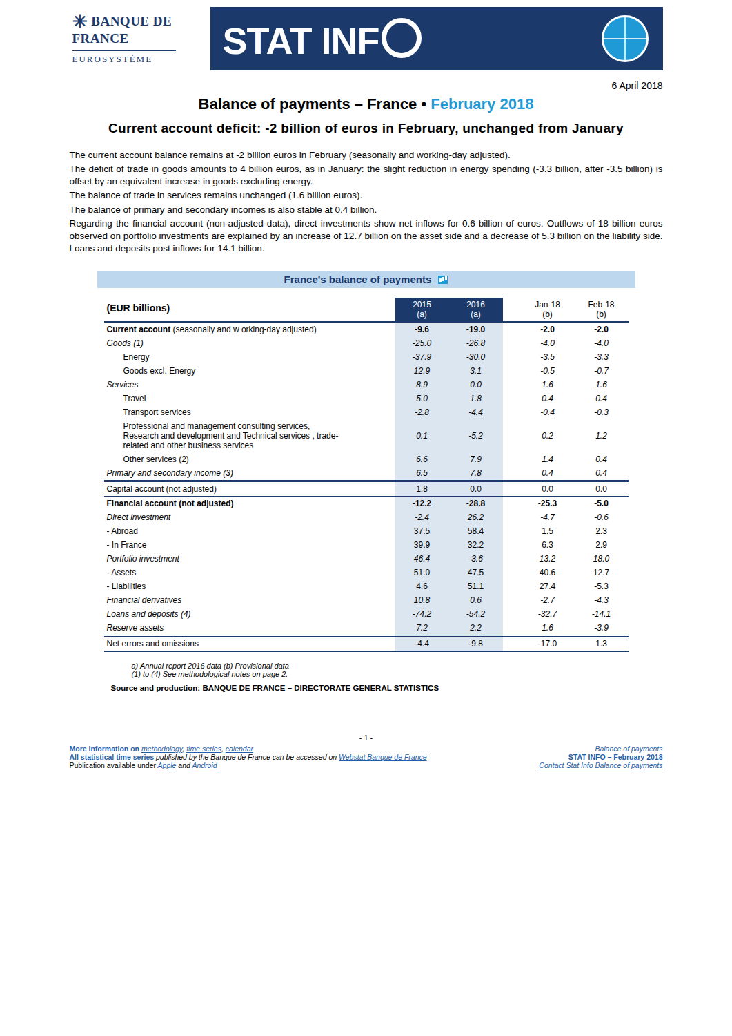✳ BANQUE DE FRANCE
EUROSYSTÈME
STAT INF
6 April 2018
Balance of payments – France • February 2018
Current account deficit: -2 billion of euros in February, unchanged from January
The current account balance remains at -2 billion euros in February (seasonally and working-day adjusted).
The deficit of trade in goods amounts to 4 billion euros, as in January: the slight reduction in energy spending (-3.3 billion, after -3.5 billion) is offset by an equivalent increase in goods excluding energy.
The balance of trade in services remains unchanged (1.6 billion euros).
The balance of primary and secondary incomes is also stable at 0.4 billion.
Regarding the financial account (non-adjusted data), direct investments show net inflows for 0.6 billion of euros. Outflows of 18 billion euros observed on portfolio investments are explained by an increase of 12.7 billion on the asset side and a decrease of 5.3 billion on the liability side. Loans and deposits post inflows for 14.1 billion.
France's balance of payments
| (EUR billions) | 2015 (a) | 2016 (a) | | Jan-18 (b) | Feb-18 (b) |
| Current account (seasonally and w orking-day adjusted) | -9.6 | -19.0 | | -2.0 | -2.0 |
| Goods (1) | -25.0 | -26.8 | | -4.0 | -4.0 |
| Energy | -37.9 | -30.0 | | -3.5 | -3.3 |
| Goods excl. Energy | 12.9 | 3.1 | | -0.5 | -0.7 |
| Services | 8.9 | 0.0 | | 1.6 | 1.6 |
| Travel | 5.0 | 1.8 | | 0.4 | 0.4 |
| Transport services | -2.8 | -4.4 | | -0.4 | -0.3 |
| Professional and management consulting services, Research and development and Technical services , trade- related and other business services | 0.1 | -5.2 | | 0.2 | 1.2 |
| Other services (2) | 6.6 | 7.9 | | 1.4 | 0.4 |
| Primary and secondary income (3) | 6.5 | 7.8 | | 0.4 | 0.4 |
| Capital account (not adjusted) | 1.8 | 0.0 | | 0.0 | 0.0 |
| Financial account (not adjusted) | -12.2 | -28.8 | | -25.3 | -5.0 |
| Direct investment | -2.4 | 26.2 | | -4.7 | -0.6 |
| - Abroad | 37.5 | 58.4 | | 1.5 | 2.3 |
| - In France | 39.9 | 32.2 | | 6.3 | 2.9 |
| Portfolio investment | 46.4 | -3.6 | | 13.2 | 18.0 |
| - Assets | 51.0 | 47.5 | | 40.6 | 12.7 |
| - Liabilities | 4.6 | 51.1 | | 27.4 | -5.3 |
| Financial derivatives | 10.8 | 0.6 | | -2.7 | -4.3 |
| Loans and deposits (4) | -74.2 | -54.2 | | -32.7 | -14.1 |
| Reserve assets | 7.2 | 2.2 | | 1.6 | -3.9 |
| Net errors and omissions | -4.4 | -9.8 | | -17.0 | 1.3 |
a) Annual report 2016 data (b) Provisional data
(1) to (4) See methodological notes on page 2.
Source and production: BANQUE DE FRANCE – DIRECTORATE GENERAL STATISTICS
- 1 -
More information on methodology, time series, calendar
All statistical time series published by the Banque de France can be accessed on Webstat Banque de France
Publication available under Apple and Android
Balance of payments
STAT INFO – February 2018
Contact Stat Info Balance of payments